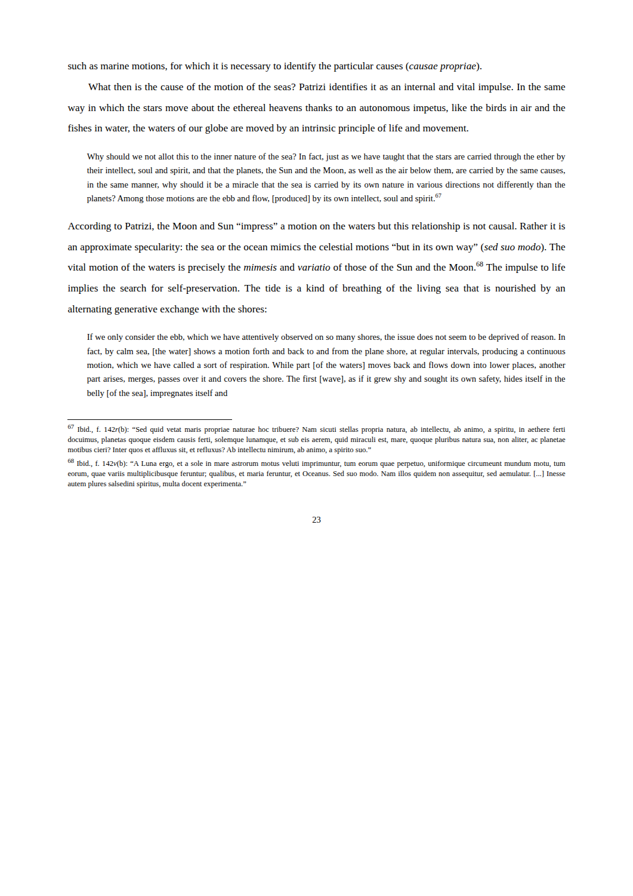such as marine motions, for which it is necessary to identify the particular causes (causae propriae).
What then is the cause of the motion of the seas? Patrizi identifies it as an internal and vital impulse. In the same way in which the stars move about the ethereal heavens thanks to an autonomous impetus, like the birds in air and the fishes in water, the waters of our globe are moved by an intrinsic principle of life and movement.
Why should we not allot this to the inner nature of the sea? In fact, just as we have taught that the stars are carried through the ether by their intellect, soul and spirit, and that the planets, the Sun and the Moon, as well as the air below them, are carried by the same causes, in the same manner, why should it be a miracle that the sea is carried by its own nature in various directions not differently than the planets? Among those motions are the ebb and flow, [produced] by its own intellect, soul and spirit.67
According to Patrizi, the Moon and Sun “impress” a motion on the waters but this relationship is not causal. Rather it is an approximate specularity: the sea or the ocean mimics the celestial motions “but in its own way” (sed suo modo). The vital motion of the waters is precisely the mimesis and variatio of those of the Sun and the Moon.68 The impulse to life implies the search for self-preservation. The tide is a kind of breathing of the living sea that is nourished by an alternating generative exchange with the shores:
If we only consider the ebb, which we have attentively observed on so many shores, the issue does not seem to be deprived of reason. In fact, by calm sea, [the water] shows a motion forth and back to and from the plane shore, at regular intervals, producing a continuous motion, which we have called a sort of respiration. While part [of the waters] moves back and flows down into lower places, another part arises, merges, passes over it and covers the shore. The first [wave], as if it grew shy and sought its own safety, hides itself in the belly [of the sea], impregnates itself and
67 Ibid., f. 142r(b): “Sed quid vetat maris propriae naturae hoc tribuere? Nam sicuti stellas propria natura, ab intellectu, ab animo, a spiritu, in aethere ferti docuimus, planetas quoque eisdem causis ferti, solemque lunamque, et sub eis aerem, quid miraculi est, mare, quoque pluribus natura sua, non aliter, ac planetae motibus cieri? Inter quos et affluxus sit, et refluxus? Ab intellectu nimirum, ab animo, a spirito suo.”
68 Ibid., f. 142v(b): “A Luna ergo, et a sole in mare astrorum motus veluti imprimuntur, tum eorum quae perpetuo, uniformique circumeunt mundum motu, tum eorum, quae variis multiplicibusque feruntur; qualibus, et maria feruntur, et Oceanus. Sed suo modo. Nam illos quidem non assequitur, sed aemulatur. [...] Inesse autem plures salsedini spiritus, multa docent experimenta.”
23